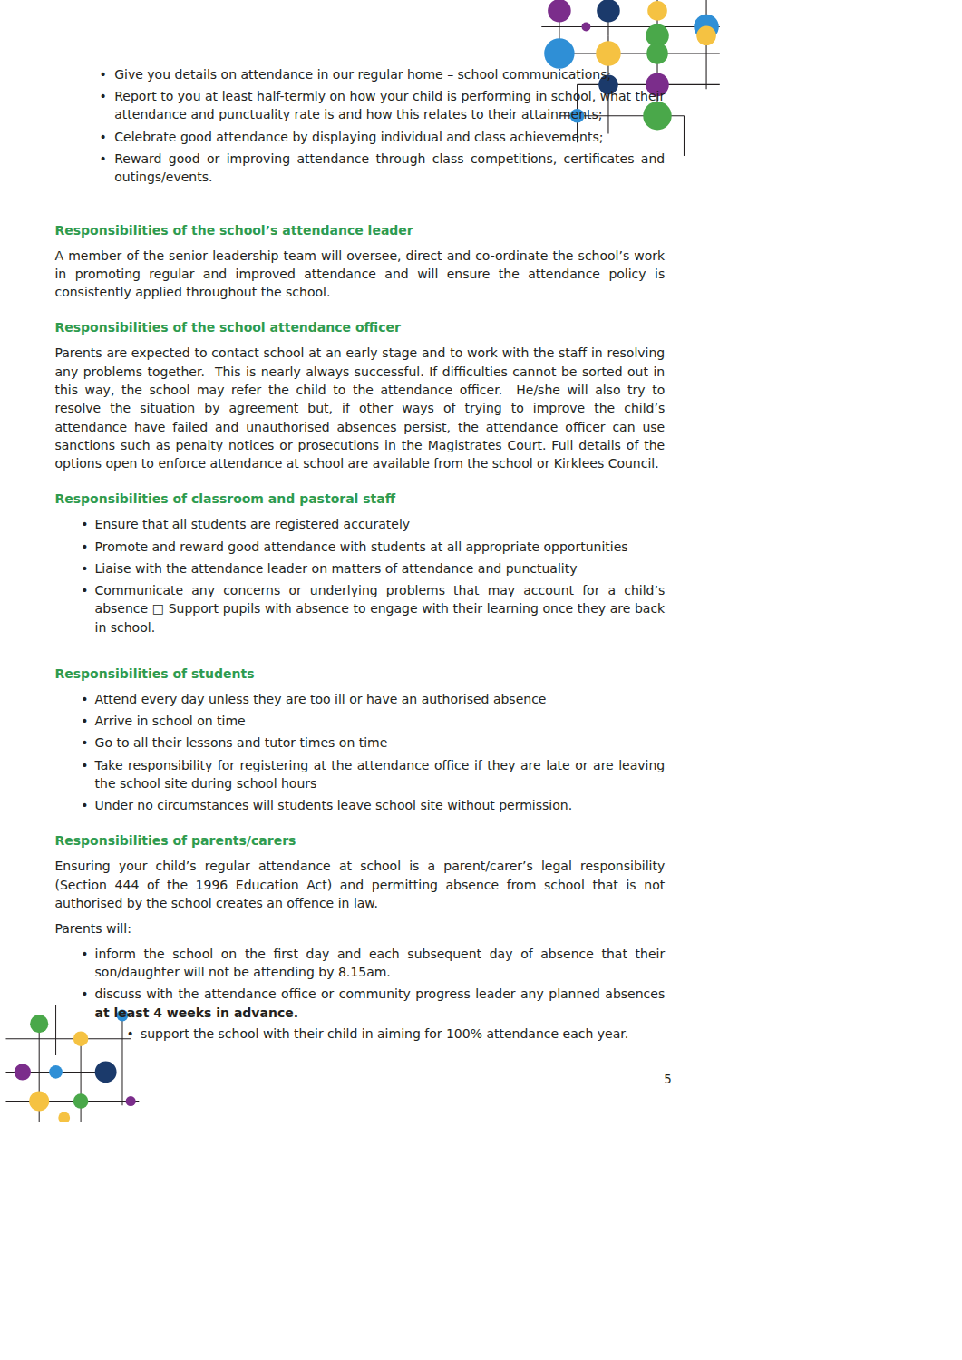Give you details on attendance in our regular home – school communications;
Report to you at least half-termly on how your child is performing in school, what their attendance and punctuality rate is and how this relates to their attainments;
Celebrate good attendance by displaying individual and class achievements;
Reward good or improving attendance through class competitions, certificates and outings/events.
Responsibilities of the school’s attendance leader
A member of the senior leadership team will oversee, direct and co-ordinate the school’s work in promoting regular and improved attendance and will ensure the attendance policy is consistently applied throughout the school.
Responsibilities of the school attendance officer
Parents are expected to contact school at an early stage and to work with the staff in resolving any problems together. This is nearly always successful. If difficulties cannot be sorted out in this way, the school may refer the child to the attendance officer. He/she will also try to resolve the situation by agreement but, if other ways of trying to improve the child’s attendance have failed and unauthorised absences persist, the attendance officer can use sanctions such as penalty notices or prosecutions in the Magistrates Court. Full details of the options open to enforce attendance at school are available from the school or Kirklees Council.
Responsibilities of classroom and pastoral staff
Ensure that all students are registered accurately
Promote and reward good attendance with students at all appropriate opportunities
Liaise with the attendance leader on matters of attendance and punctuality
Communicate any concerns or underlying problems that may account for a child’s absence □ Support pupils with absence to engage with their learning once they are back in school.
Responsibilities of students
Attend every day unless they are too ill or have an authorised absence
Arrive in school on time
Go to all their lessons and tutor times on time
Take responsibility for registering at the attendance office if they are late or are leaving the school site during school hours
Under no circumstances will students leave school site without permission.
Responsibilities of parents/carers
Ensuring your child’s regular attendance at school is a parent/carer’s legal responsibility (Section 444 of the 1996 Education Act) and permitting absence from school that is not authorised by the school creates an offence in law.
Parents will:
inform the school on the first day and each subsequent day of absence that their son/daughter will not be attending by 8.15am.
discuss with the attendance office or community progress leader any planned absences at least 4 weeks in advance.
support the school with their child in aiming for 100% attendance each year.
5